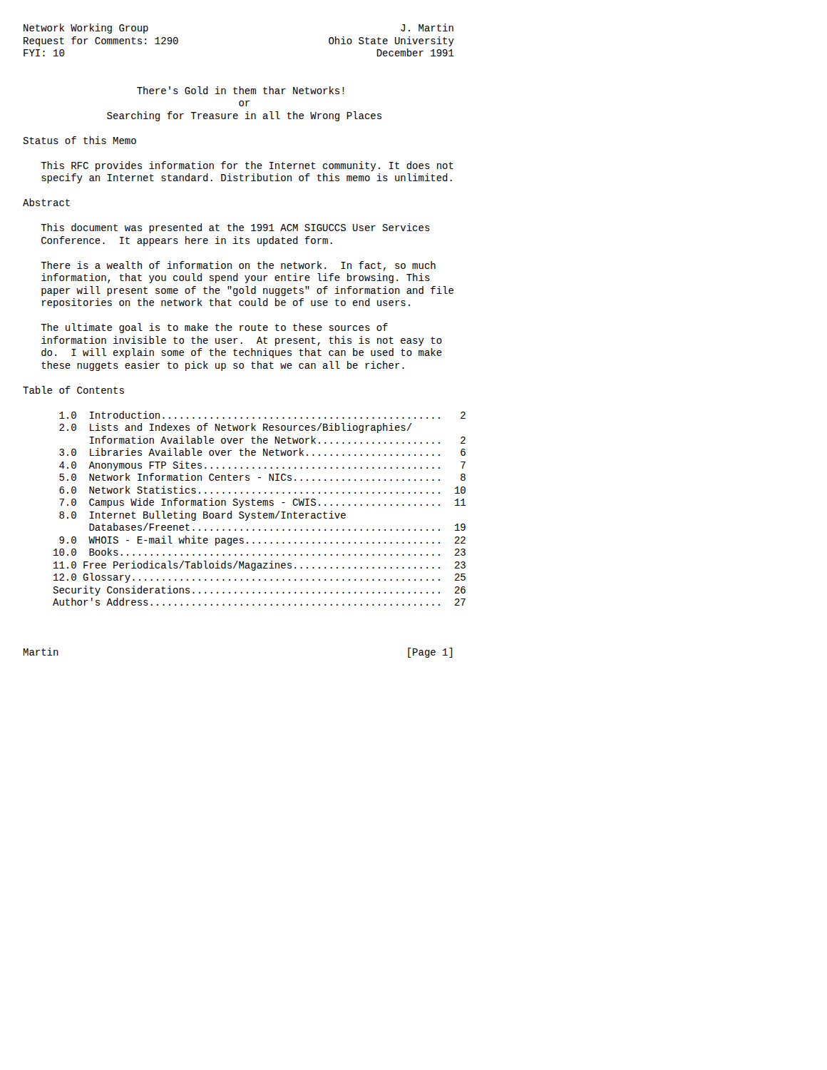Network Working Group                                          J. Martin
Request for Comments: 1290                         Ohio State University
FYI: 10                                                    December 1991


                   There's Gold in them thar Networks!
                                    or
              Searching for Treasure in all the Wrong Places

Status of this Memo

   This RFC provides information for the Internet community. It does not
   specify an Internet standard. Distribution of this memo is unlimited.

Abstract

   This document was presented at the 1991 ACM SIGUCCS User Services
   Conference.  It appears here in its updated form.

   There is a wealth of information on the network.  In fact, so much
   information, that you could spend your entire life browsing. This
   paper will present some of the "gold nuggets" of information and file
   repositories on the network that could be of use to end users.

   The ultimate goal is to make the route to these sources of
   information invisible to the user.  At present, this is not easy to
   do.  I will explain some of the techniques that can be used to make
   these nuggets easier to pick up so that we can all be richer.

Table of Contents

      1.0  Introduction...............................................   2
      2.0  Lists and Indexes of Network Resources/Bibliographies/
           Information Available over the Network.....................   2
      3.0  Libraries Available over the Network.......................   6
      4.0  Anonymous FTP Sites........................................   7
      5.0  Network Information Centers - NICs.........................   8
      6.0  Network Statistics.........................................  10
      7.0  Campus Wide Information Systems - CWIS.....................  11
      8.0  Internet Bulleting Board System/Interactive
           Databases/Freenet..........................................  19
      9.0  WHOIS - E-mail white pages.................................  22
     10.0  Books......................................................  23
     11.0 Free Periodicals/Tabloids/Magazines.........................  23
     12.0 Glossary....................................................  25
     Security Considerations..........................................  26
     Author's Address.................................................  27



Martin                                                          [Page 1]